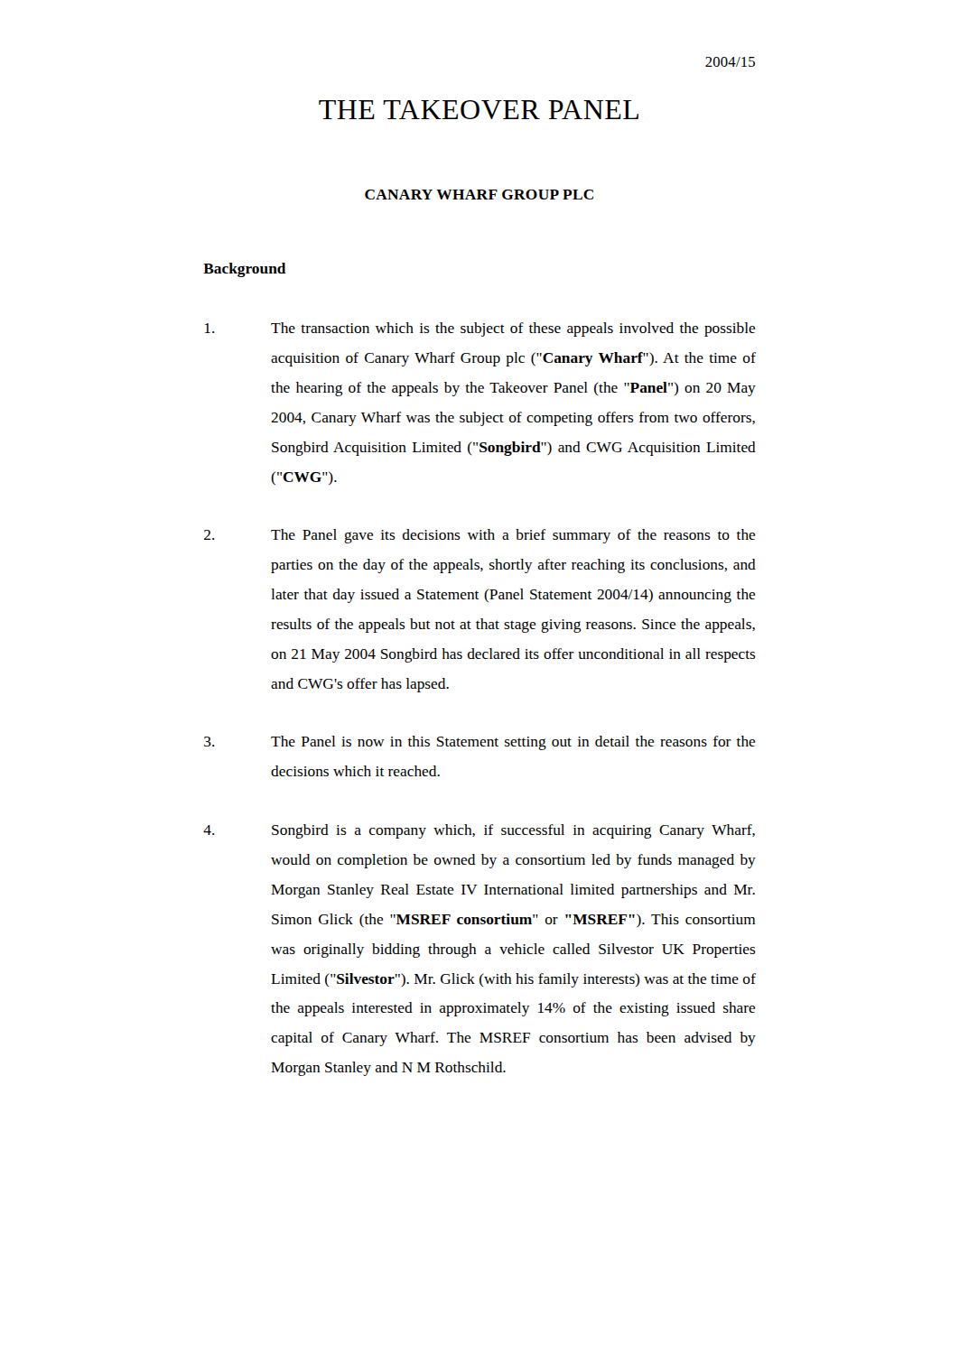2004/15
THE TAKEOVER PANEL
CANARY WHARF GROUP PLC
Background
The transaction which is the subject of these appeals involved the possible acquisition of Canary Wharf Group plc ("Canary Wharf"). At the time of the hearing of the appeals by the Takeover Panel (the "Panel") on 20 May 2004, Canary Wharf was the subject of competing offers from two offerors, Songbird Acquisition Limited ("Songbird") and CWG Acquisition Limited ("CWG").
The Panel gave its decisions with a brief summary of the reasons to the parties on the day of the appeals, shortly after reaching its conclusions, and later that day issued a Statement (Panel Statement 2004/14) announcing the results of the appeals but not at that stage giving reasons. Since the appeals, on 21 May 2004 Songbird has declared its offer unconditional in all respects and CWG's offer has lapsed.
The Panel is now in this Statement setting out in detail the reasons for the decisions which it reached.
Songbird is a company which, if successful in acquiring Canary Wharf, would on completion be owned by a consortium led by funds managed by Morgan Stanley Real Estate IV International limited partnerships and Mr. Simon Glick (the "MSREF consortium" or "MSREF"). This consortium was originally bidding through a vehicle called Silvestor UK Properties Limited ("Silvestor"). Mr. Glick (with his family interests) was at the time of the appeals interested in approximately 14% of the existing issued share capital of Canary Wharf. The MSREF consortium has been advised by Morgan Stanley and N M Rothschild.